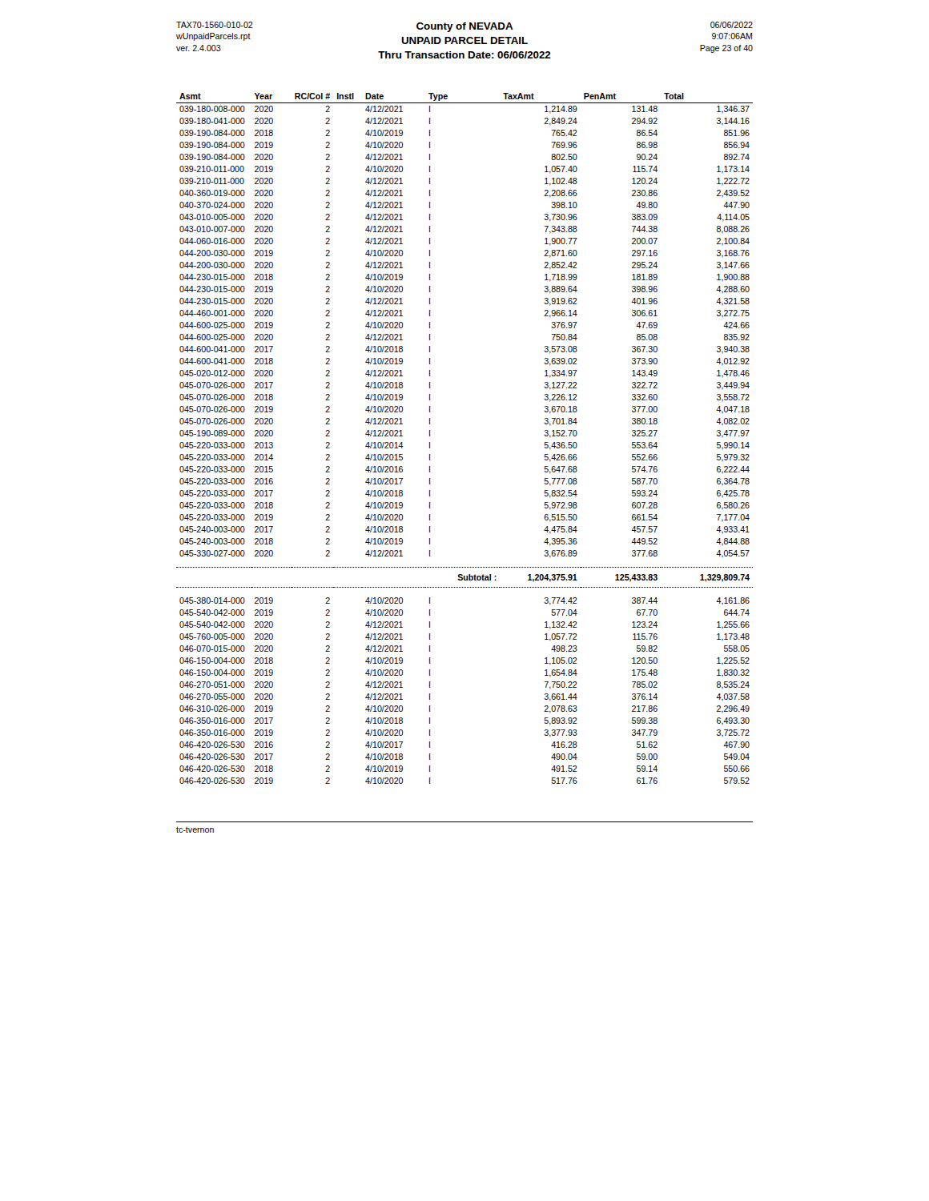TAX70-1560-010-02
wUnpaidParcels.rpt
ver. 2.4.003
06/06/2022
9:07:06AM
Page 23 of 40
County of NEVADA
UNPAID PARCEL DETAIL
Thru Transaction Date: 06/06/2022
| Asmt | Year | RC/Col # | Instl | Date | Type | TaxAmt | PenAmt | Total |
| --- | --- | --- | --- | --- | --- | --- | --- | --- |
| 039-180-008-000 | 2020 | 2 | | 4/12/2021 | I | 1,214.89 | 131.48 | 1,346.37 |
| 039-180-041-000 | 2020 | 2 | | 4/12/2021 | I | 2,849.24 | 294.92 | 3,144.16 |
| 039-190-084-000 | 2018 | 2 | | 4/10/2019 | I | 765.42 | 86.54 | 851.96 |
| 039-190-084-000 | 2019 | 2 | | 4/10/2020 | I | 769.96 | 86.98 | 856.94 |
| 039-190-084-000 | 2020 | 2 | | 4/12/2021 | I | 802.50 | 90.24 | 892.74 |
| 039-210-011-000 | 2019 | 2 | | 4/10/2020 | I | 1,057.40 | 115.74 | 1,173.14 |
| 039-210-011-000 | 2020 | 2 | | 4/12/2021 | I | 1,102.48 | 120.24 | 1,222.72 |
| 040-360-019-000 | 2020 | 2 | | 4/12/2021 | I | 2,208.66 | 230.86 | 2,439.52 |
| 040-370-024-000 | 2020 | 2 | | 4/12/2021 | I | 398.10 | 49.80 | 447.90 |
| 043-010-005-000 | 2020 | 2 | | 4/12/2021 | I | 3,730.96 | 383.09 | 4,114.05 |
| 043-010-007-000 | 2020 | 2 | | 4/12/2021 | I | 7,343.88 | 744.38 | 8,088.26 |
| 044-060-016-000 | 2020 | 2 | | 4/12/2021 | I | 1,900.77 | 200.07 | 2,100.84 |
| 044-200-030-000 | 2019 | 2 | | 4/10/2020 | I | 2,871.60 | 297.16 | 3,168.76 |
| 044-200-030-000 | 2020 | 2 | | 4/12/2021 | I | 2,852.42 | 295.24 | 3,147.66 |
| 044-230-015-000 | 2018 | 2 | | 4/10/2019 | I | 1,718.99 | 181.89 | 1,900.88 |
| 044-230-015-000 | 2019 | 2 | | 4/10/2020 | I | 3,889.64 | 398.96 | 4,288.60 |
| 044-230-015-000 | 2020 | 2 | | 4/12/2021 | I | 3,919.62 | 401.96 | 4,321.58 |
| 044-460-001-000 | 2020 | 2 | | 4/12/2021 | I | 2,966.14 | 306.61 | 3,272.75 |
| 044-600-025-000 | 2019 | 2 | | 4/10/2020 | I | 376.97 | 47.69 | 424.66 |
| 044-600-025-000 | 2020 | 2 | | 4/12/2021 | I | 750.84 | 85.08 | 835.92 |
| 044-600-041-000 | 2017 | 2 | | 4/10/2018 | I | 3,573.08 | 367.30 | 3,940.38 |
| 044-600-041-000 | 2018 | 2 | | 4/10/2019 | I | 3,639.02 | 373.90 | 4,012.92 |
| 045-020-012-000 | 2020 | 2 | | 4/12/2021 | I | 1,334.97 | 143.49 | 1,478.46 |
| 045-070-026-000 | 2017 | 2 | | 4/10/2018 | I | 3,127.22 | 322.72 | 3,449.94 |
| 045-070-026-000 | 2018 | 2 | | 4/10/2019 | I | 3,226.12 | 332.60 | 3,558.72 |
| 045-070-026-000 | 2019 | 2 | | 4/10/2020 | I | 3,670.18 | 377.00 | 4,047.18 |
| 045-070-026-000 | 2020 | 2 | | 4/12/2021 | I | 3,701.84 | 380.18 | 4,082.02 |
| 045-190-089-000 | 2020 | 2 | | 4/12/2021 | I | 3,152.70 | 325.27 | 3,477.97 |
| 045-220-033-000 | 2013 | 2 | | 4/10/2014 | I | 5,436.50 | 553.64 | 5,990.14 |
| 045-220-033-000 | 2014 | 2 | | 4/10/2015 | I | 5,426.66 | 552.66 | 5,979.32 |
| 045-220-033-000 | 2015 | 2 | | 4/10/2016 | I | 5,647.68 | 574.76 | 6,222.44 |
| 045-220-033-000 | 2016 | 2 | | 4/10/2017 | I | 5,777.08 | 587.70 | 6,364.78 |
| 045-220-033-000 | 2017 | 2 | | 4/10/2018 | I | 5,832.54 | 593.24 | 6,425.78 |
| 045-220-033-000 | 2018 | 2 | | 4/10/2019 | I | 5,972.98 | 607.28 | 6,580.26 |
| 045-220-033-000 | 2019 | 2 | | 4/10/2020 | I | 6,515.50 | 661.54 | 7,177.04 |
| 045-240-003-000 | 2017 | 2 | | 4/10/2018 | I | 4,475.84 | 457.57 | 4,933.41 |
| 045-240-003-000 | 2018 | 2 | | 4/10/2019 | I | 4,395.36 | 449.52 | 4,844.88 |
| 045-330-027-000 | 2020 | 2 | | 4/12/2021 | I | 3,676.89 | 377.68 | 4,054.57 |
| | Subtotal : | 1,204,375.91 | 125,433.83 | 1,329,809.74 |
| 045-380-014-000 | 2019 | 2 | | 4/10/2020 | I | 3,774.42 | 387.44 | 4,161.86 |
| 045-540-042-000 | 2019 | 2 | | 4/10/2020 | I | 577.04 | 67.70 | 644.74 |
| 045-540-042-000 | 2020 | 2 | | 4/12/2021 | I | 1,132.42 | 123.24 | 1,255.66 |
| 045-760-005-000 | 2020 | 2 | | 4/12/2021 | I | 1,057.72 | 115.76 | 1,173.48 |
| 046-070-015-000 | 2020 | 2 | | 4/12/2021 | I | 498.23 | 59.82 | 558.05 |
| 046-150-004-000 | 2018 | 2 | | 4/10/2019 | I | 1,105.02 | 120.50 | 1,225.52 |
| 046-150-004-000 | 2019 | 2 | | 4/10/2020 | I | 1,654.84 | 175.48 | 1,830.32 |
| 046-270-051-000 | 2020 | 2 | | 4/12/2021 | I | 7,750.22 | 785.02 | 8,535.24 |
| 046-270-055-000 | 2020 | 2 | | 4/12/2021 | I | 3,661.44 | 376.14 | 4,037.58 |
| 046-310-026-000 | 2019 | 2 | | 4/10/2020 | I | 2,078.63 | 217.86 | 2,296.49 |
| 046-350-016-000 | 2017 | 2 | | 4/10/2018 | I | 5,893.92 | 599.38 | 6,493.30 |
| 046-350-016-000 | 2019 | 2 | | 4/10/2020 | I | 3,377.93 | 347.79 | 3,725.72 |
| 046-420-026-530 | 2016 | 2 | | 4/10/2017 | I | 416.28 | 51.62 | 467.90 |
| 046-420-026-530 | 2017 | 2 | | 4/10/2018 | I | 490.04 | 59.00 | 549.04 |
| 046-420-026-530 | 2018 | 2 | | 4/10/2019 | I | 491.52 | 59.14 | 550.66 |
| 046-420-026-530 | 2019 | 2 | | 4/10/2020 | I | 517.76 | 61.76 | 579.52 |
tc-tvernon